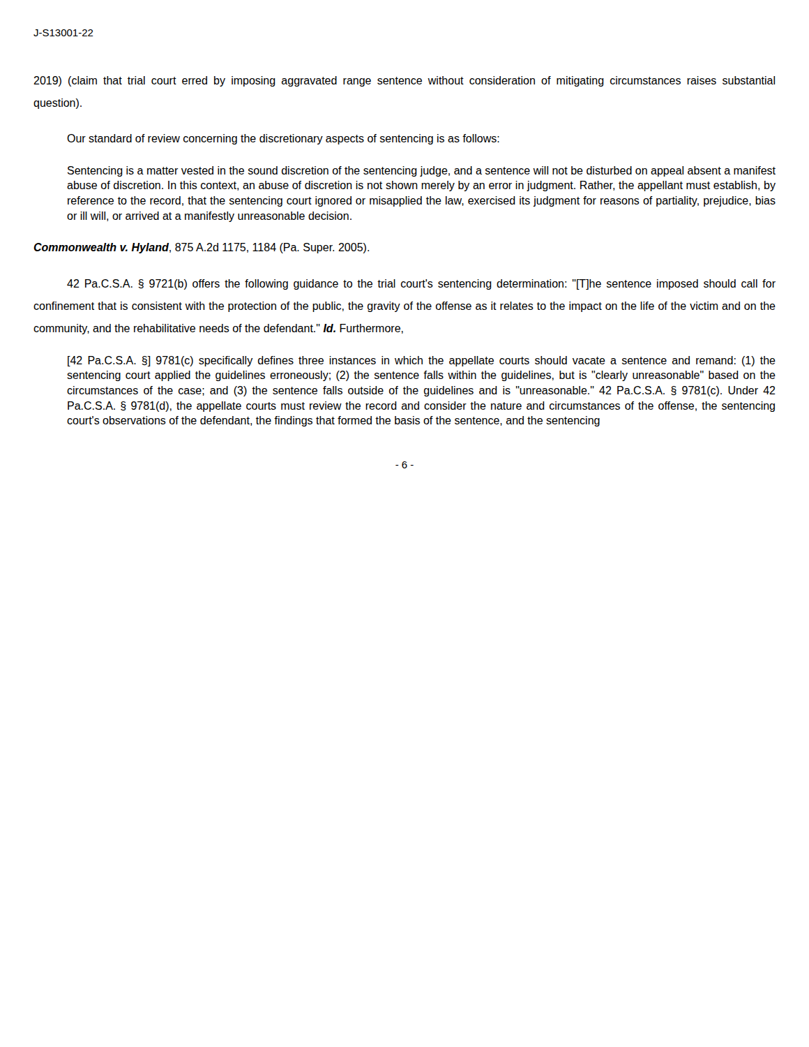J-S13001-22
2019) (claim that trial court erred by imposing aggravated range sentence without consideration of mitigating circumstances raises substantial question).
Our standard of review concerning the discretionary aspects of sentencing is as follows:
Sentencing is a matter vested in the sound discretion of the sentencing judge, and a sentence will not be disturbed on appeal absent a manifest abuse of discretion. In this context, an abuse of discretion is not shown merely by an error in judgment. Rather, the appellant must establish, by reference to the record, that the sentencing court ignored or misapplied the law, exercised its judgment for reasons of partiality, prejudice, bias or ill will, or arrived at a manifestly unreasonable decision.
Commonwealth v. Hyland, 875 A.2d 1175, 1184 (Pa. Super. 2005).
42 Pa.C.S.A. § 9721(b) offers the following guidance to the trial court's sentencing determination: "[T]he sentence imposed should call for confinement that is consistent with the protection of the public, the gravity of the offense as it relates to the impact on the life of the victim and on the community, and the rehabilitative needs of the defendant." Id. Furthermore,
[42 Pa.C.S.A. §] 9781(c) specifically defines three instances in which the appellate courts should vacate a sentence and remand: (1) the sentencing court applied the guidelines erroneously; (2) the sentence falls within the guidelines, but is "clearly unreasonable" based on the circumstances of the case; and (3) the sentence falls outside of the guidelines and is "unreasonable." 42 Pa.C.S.A. § 9781(c). Under 42 Pa.C.S.A. § 9781(d), the appellate courts must review the record and consider the nature and circumstances of the offense, the sentencing court's observations of the defendant, the findings that formed the basis of the sentence, and the sentencing
- 6 -